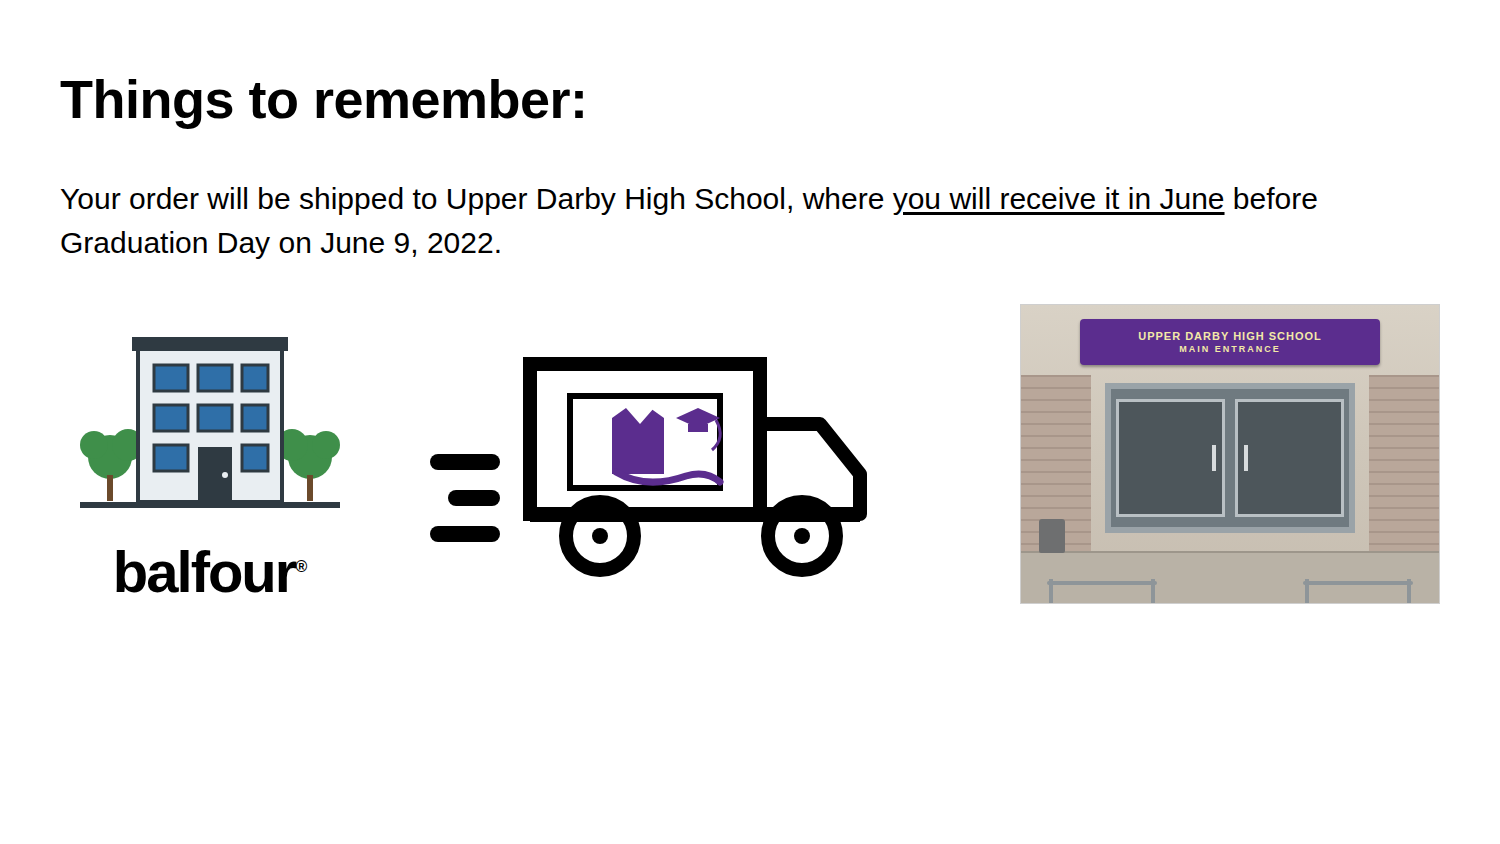Things to remember:
Your order will be shipped to Upper Darby High School, where you will receive it in June before Graduation Day on June 9, 2022.
balfour®
Upper Darby High School Main Entrance